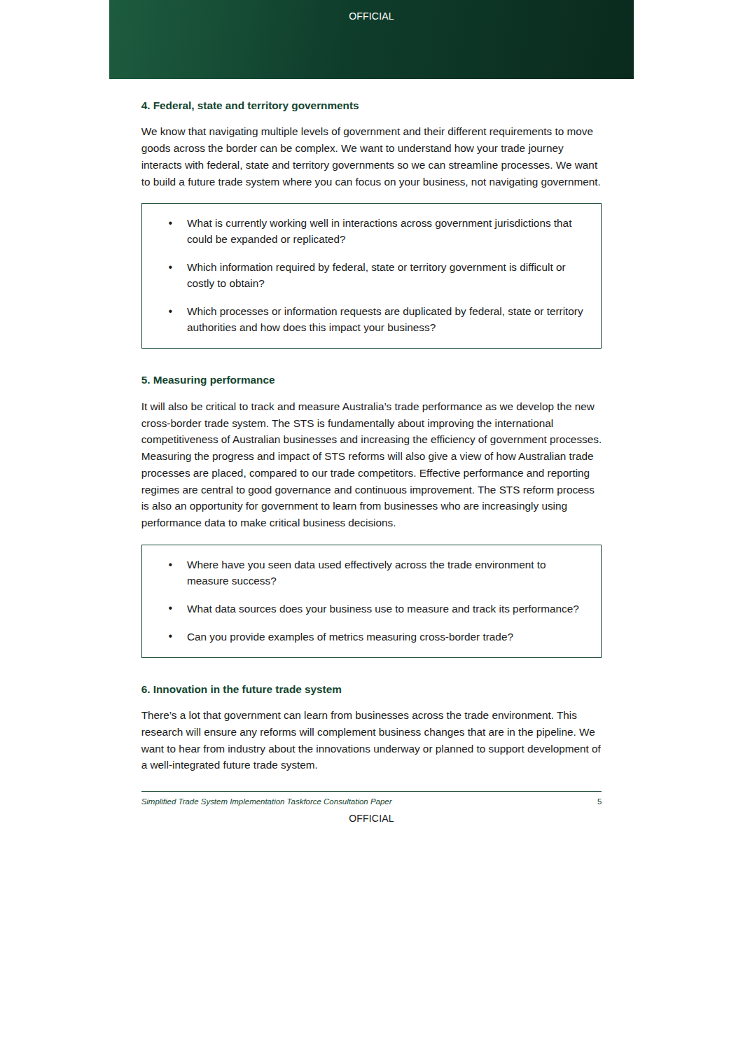OFFICIAL
4. Federal, state and territory governments
We know that navigating multiple levels of government and their different requirements to move goods across the border can be complex. We want to understand how your trade journey interacts with federal, state and territory governments so we can streamline processes. We want to build a future trade system where you can focus on your business, not navigating government.
What is currently working well in interactions across government jurisdictions that could be expanded or replicated?
Which information required by federal, state or territory government is difficult or costly to obtain?
Which processes or information requests are duplicated by federal, state or territory authorities and how does this impact your business?
5. Measuring performance
It will also be critical to track and measure Australia’s trade performance as we develop the new cross-border trade system. The STS is fundamentally about improving the international competitiveness of Australian businesses and increasing the efficiency of government processes. Measuring the progress and impact of STS reforms will also give a view of how Australian trade processes are placed, compared to our trade competitors. Effective performance and reporting regimes are central to good governance and continuous improvement. The STS reform process is also an opportunity for government to learn from businesses who are increasingly using performance data to make critical business decisions.
Where have you seen data used effectively across the trade environment to measure success?
What data sources does your business use to measure and track its performance?
Can you provide examples of metrics measuring cross-border trade?
6. Innovation in the future trade system
There’s a lot that government can learn from businesses across the trade environment. This research will ensure any reforms will complement business changes that are in the pipeline. We want to hear from industry about the innovations underway or planned to support development of a well-integrated future trade system.
Simplified Trade System Implementation Taskforce Consultation Paper 5
OFFICIAL